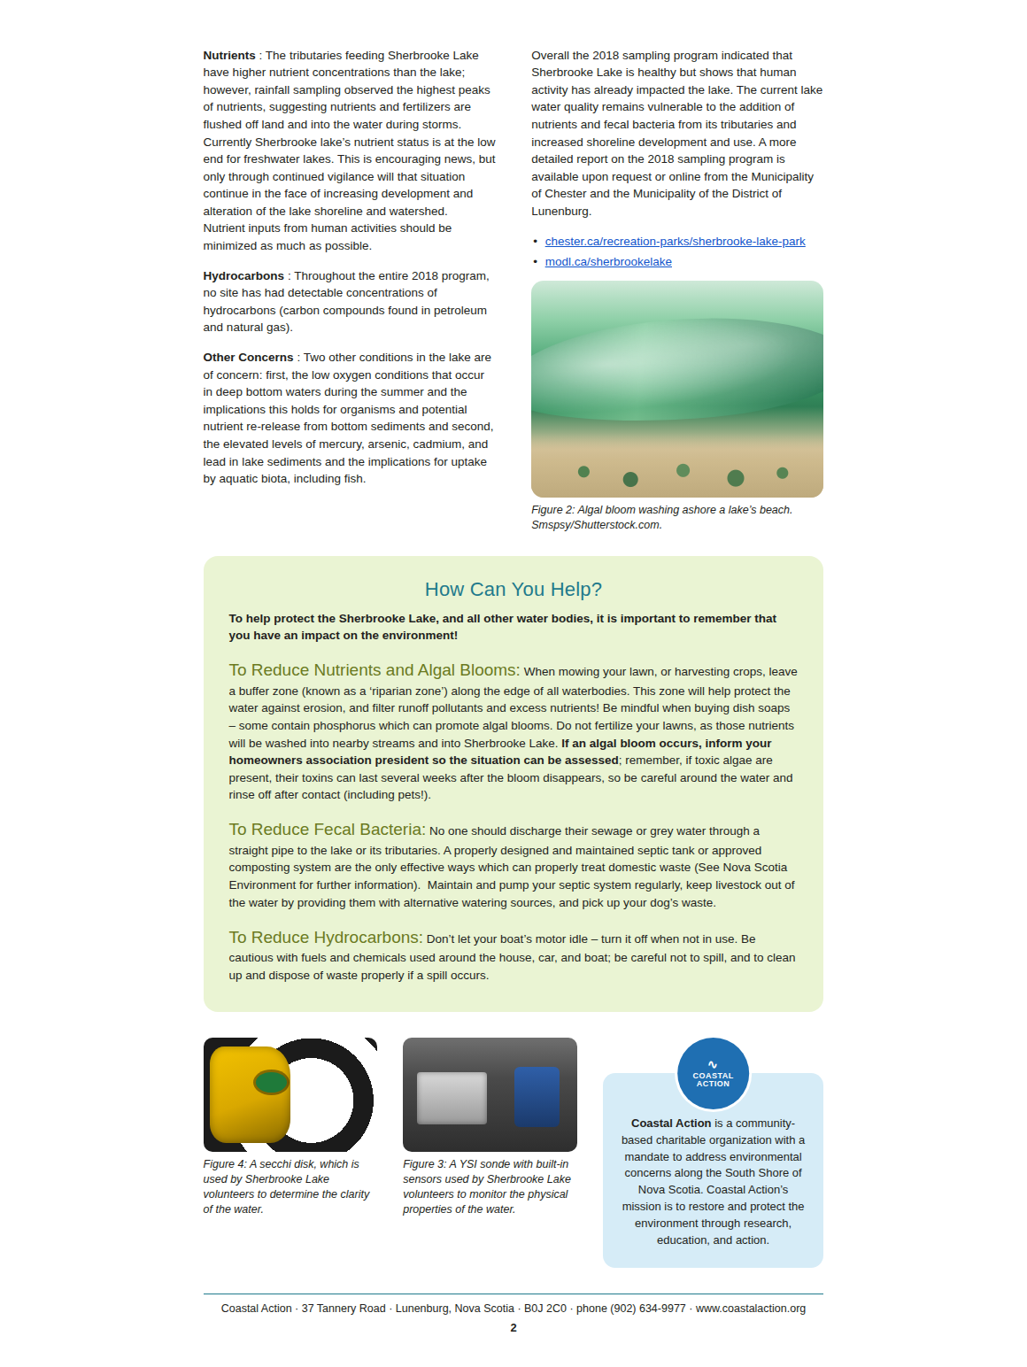Nutrients : The tributaries feeding Sherbrooke Lake have higher nutrient concentrations than the lake; however, rainfall sampling observed the highest peaks of nutrients, suggesting nutrients and fertilizers are flushed off land and into the water during storms. Currently Sherbrooke lake’s nutrient status is at the low end for freshwater lakes. This is encouraging news, but only through continued vigilance will that situation continue in the face of increasing development and alteration of the lake shoreline and watershed. Nutrient inputs from human activities should be minimized as much as possible.
Hydrocarbons : Throughout the entire 2018 program, no site has had detectable concentrations of hydrocarbons (carbon compounds found in petroleum and natural gas).
Other Concerns : Two other conditions in the lake are of concern: first, the low oxygen conditions that occur in deep bottom waters during the summer and the implications this holds for organisms and potential nutrient re-release from bottom sediments and second, the elevated levels of mercury, arsenic, cadmium, and lead in lake sediments and the implications for uptake by aquatic biota, including fish.
Overall the 2018 sampling program indicated that Sherbrooke Lake is healthy but shows that human activity has already impacted the lake. The current lake water quality remains vulnerable to the addition of nutrients and fecal bacteria from its tributaries and increased shoreline development and use. A more detailed report on the 2018 sampling program is available upon request or online from the Municipality of Chester and the Municipality of the District of Lunenburg.
chester.ca/recreation-parks/sherbrooke-lake-park
modl.ca/sherbrookelake
Figure 2: Algal bloom washing ashore a lake’s beach. Smspsy/Shutterstock.com.
How Can You Help?
To help protect the Sherbrooke Lake, and all other water bodies, it is important to remember that
you have an impact on the environment!
To Reduce Nutrients and Algal Blooms: When mowing your lawn, or harvesting crops, leave a buffer zone (known as a ‘riparian zone’) along the edge of all waterbodies. This zone will help protect the water against erosion, and filter runoff pollutants and excess nutrients! Be mindful when buying dish soaps – some contain phosphorus which can promote algal blooms. Do not fertilize your lawns, as those nutrients will be washed into nearby streams and into Sherbrooke Lake. If an algal bloom occurs, inform your homeowners association president so the situation can be assessed; remember, if toxic algae are present, their toxins can last several weeks after the bloom disappears, so be careful around the water and rinse off after contact (including pets!).
To Reduce Fecal Bacteria: No one should discharge their sewage or grey water through a straight pipe to the lake or its tributaries. A properly designed and maintained septic tank or approved composting system are the only effective ways which can properly treat domestic waste (See Nova Scotia Environment for further information). Maintain and pump your septic system regularly, keep livestock out of the water by providing them with alternative watering sources, and pick up your dog’s waste.
To Reduce Hydrocarbons: Don’t let your boat’s motor idle – turn it off when not in use. Be cautious with fuels and chemicals used around the house, car, and boat; be careful not to spill, and to clean up and dispose of waste properly if a spill occurs.
Figure 4: A secchi disk, which is used by Sherbrooke Lake volunteers to determine the clarity of the water.
Figure 3: A YSI sonde with built-in sensors used by Sherbrooke Lake volunteers to monitor the physical properties of the water.
∿ COASTAL
ACTION
Coastal Action is a community-based charitable organization with a mandate to address environmental concerns along the South Shore of Nova Scotia. Coastal Action’s mission is to restore and protect the environment through research, education, and action.
Coastal Action · 37 Tannery Road · Lunenburg, Nova Scotia · B0J 2C0 · phone (902) 634-9977 · www.coastalaction.org
2